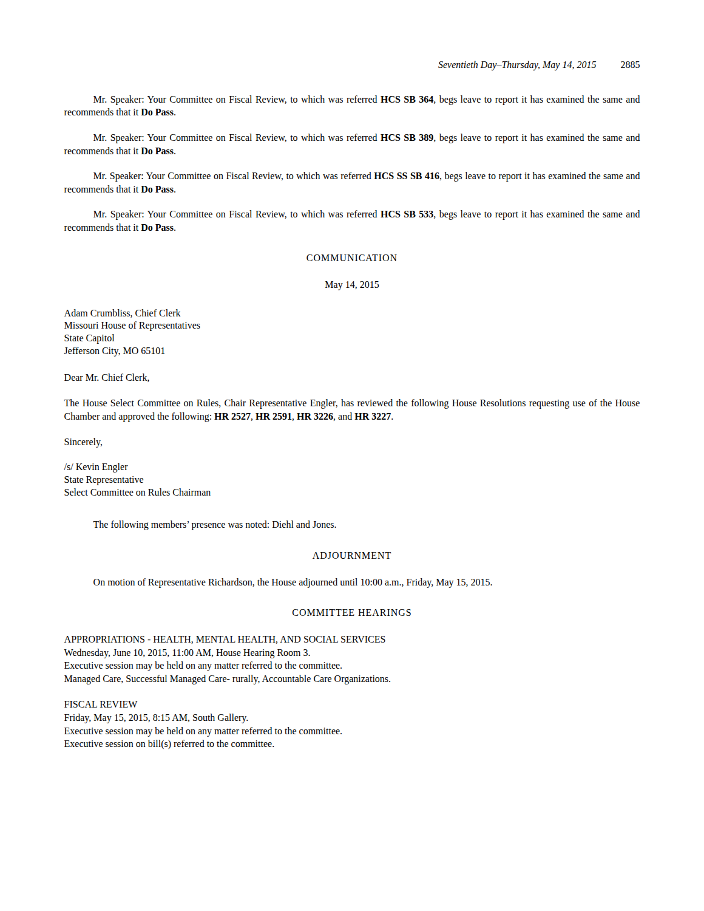Seventieth Day–Thursday, May 14, 20152885
Mr. Speaker: Your Committee on Fiscal Review, to which was referred HCS SB 364, begs leave to report it has examined the same and recommends that it Do Pass.
Mr. Speaker: Your Committee on Fiscal Review, to which was referred HCS SB 389, begs leave to report it has examined the same and recommends that it Do Pass.
Mr. Speaker: Your Committee on Fiscal Review, to which was referred HCS SS SB 416, begs leave to report it has examined the same and recommends that it Do Pass.
Mr. Speaker: Your Committee on Fiscal Review, to which was referred HCS SB 533, begs leave to report it has examined the same and recommends that it Do Pass.
COMMUNICATION
May 14, 2015
Adam Crumbliss, Chief Clerk
Missouri House of Representatives
State Capitol
Jefferson City, MO 65101
Dear Mr. Chief Clerk,
The House Select Committee on Rules, Chair Representative Engler, has reviewed the following House Resolutions requesting use of the House Chamber and approved the following: HR 2527, HR 2591, HR 3226, and HR 3227.
Sincerely,
/s/ Kevin Engler
State Representative
Select Committee on Rules Chairman
The following members’ presence was noted: Diehl and Jones.
ADJOURNMENT
On motion of Representative Richardson, the House adjourned until 10:00 a.m., Friday, May 15, 2015.
COMMITTEE HEARINGS
APPROPRIATIONS - HEALTH, MENTAL HEALTH, AND SOCIAL SERVICES
Wednesday, June 10, 2015, 11:00 AM, House Hearing Room 3.
Executive session may be held on any matter referred to the committee.
Managed Care, Successful Managed Care- rurally, Accountable Care Organizations.
FISCAL REVIEW
Friday, May 15, 2015, 8:15 AM, South Gallery.
Executive session may be held on any matter referred to the committee.
Executive session on bill(s) referred to the committee.